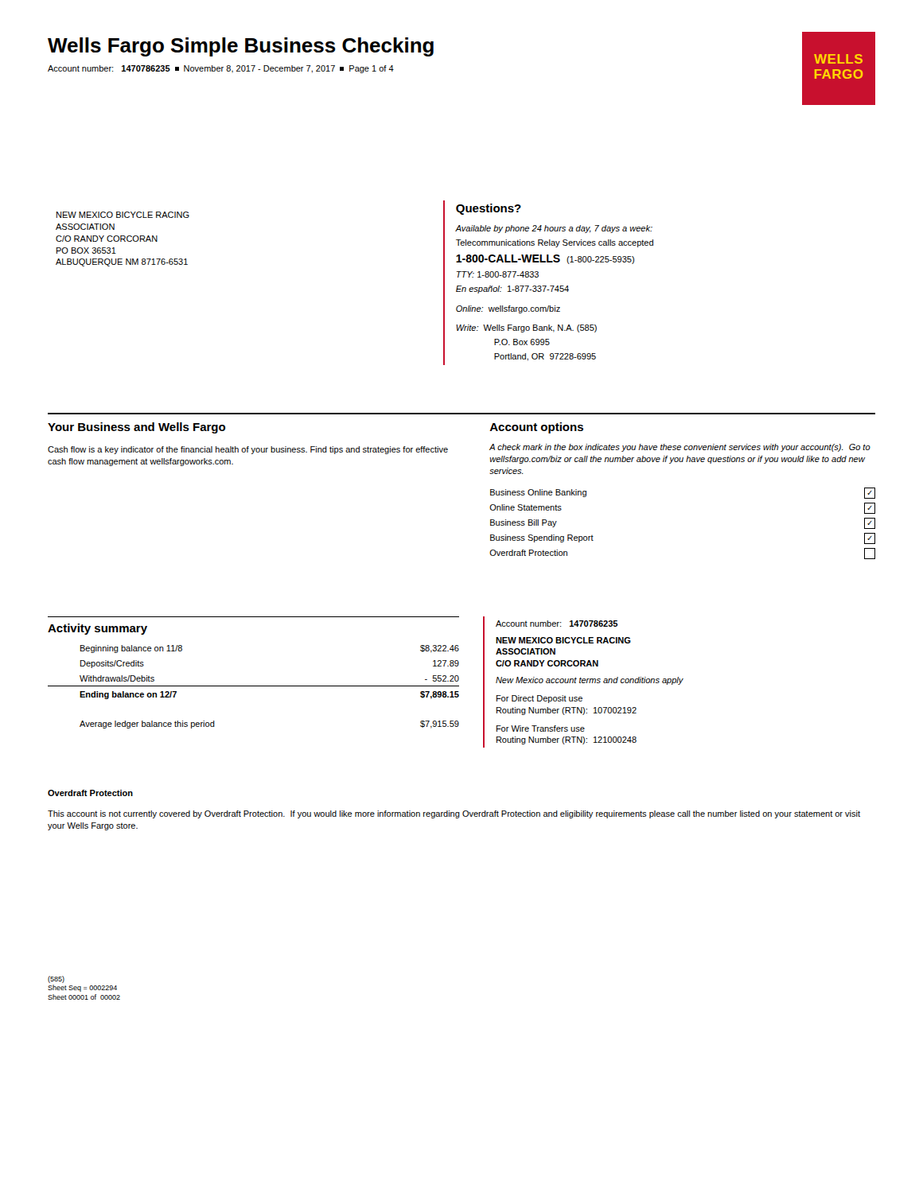Wells Fargo Simple Business Checking
Account number: 1470786235 November 8, 2017 - December 7, 2017 Page 1 of 4
WELLS
FARGO
NEW MEXICO BICYCLE RACING
ASSOCIATION
C/O RANDY CORCORAN
PO BOX 36531
ALBUQUERQUE NM 87176-6531
Questions?
Available by phone 24 hours a day, 7 days a week:
Telecommunications Relay Services calls accepted
1-800-CALL-WELLS (1-800-225-5935)
TTY: 1-800-877-4833
En español: 1-877-337-7454
Online: wellsfargo.com/biz
Write: Wells Fargo Bank, N.A. (585)
P.O. Box 6995
Portland, OR 97228-6995
Your Business and Wells Fargo
Cash flow is a key indicator of the financial health of your business. Find tips and strategies for effective cash flow management at wellsfargoworks.com.
Account options
A check mark in the box indicates you have these convenient services with your account(s). Go to wellsfargo.com/biz or call the number above if you have questions or if you would like to add new services.
| Business Online Banking | ✓ |
| Online Statements | ✓ |
| Business Bill Pay | ✓ |
| Business Spending Report | ✓ |
| Overdraft Protection | |
Activity summary
| Beginning balance on 11/8 | $8,322.46 |
| Deposits/Credits | 127.89 |
| Withdrawals/Debits | - 552.20 |
| Ending balance on 12/7 | $7,898.15 |
| Average ledger balance this period | $7,915.59 |
Account number: 1470786235
NEW MEXICO BICYCLE RACING
ASSOCIATION
C/O RANDY CORCORAN
New Mexico account terms and conditions apply
For Direct Deposit use
Routing Number (RTN): 107002192
For Wire Transfers use
Routing Number (RTN): 121000248
Overdraft Protection
This account is not currently covered by Overdraft Protection. If you would like more information regarding Overdraft Protection and eligibility requirements please call the number listed on your statement or visit your Wells Fargo store.
(585)
Sheet Seq = 0002294
Sheet 00001 of 00002